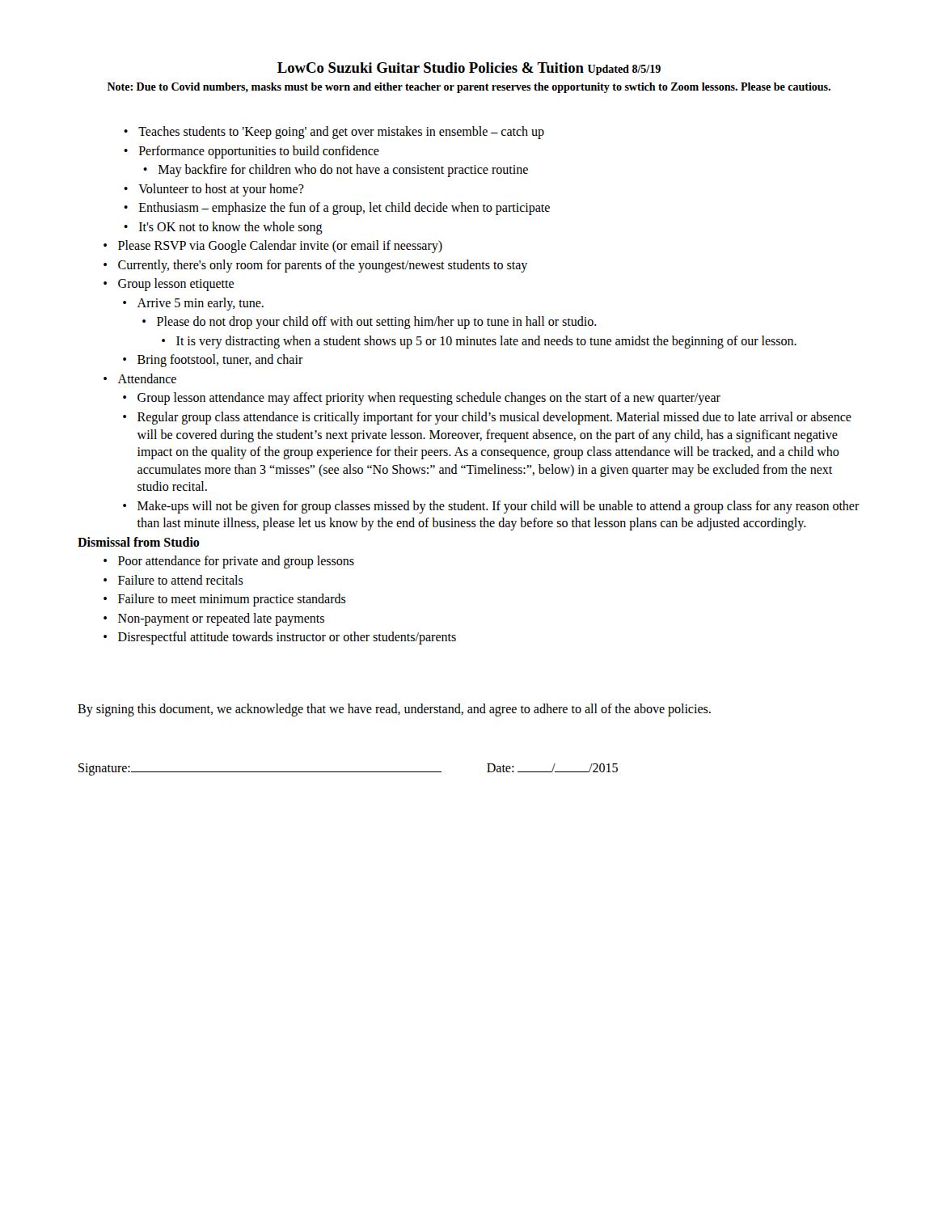LowCo Suzuki Guitar Studio Policies & Tuition Updated 8/5/19
Note: Due to Covid numbers, masks must be worn and either teacher or parent reserves the opportunity to swtich to Zoom lessons. Please be cautious.
Teaches students to 'Keep going' and get over mistakes in ensemble – catch up
Performance opportunities to build confidence
May backfire for children who do not have a consistent practice routine
Volunteer to host at your home?
Enthusiasm – emphasize the fun of a group, let child decide when to participate
It's OK not to know the whole song
Please RSVP via Google Calendar invite (or email if neessary)
Currently, there's only room for parents of the youngest/newest students to stay
Group lesson etiquette
Arrive 5 min early, tune.
Please do not drop your child off with out setting him/her up to tune in hall or studio.
It is very distracting when a student shows up 5 or 10 minutes late and needs to tune amidst the beginning of our lesson.
Bring footstool, tuner, and chair
Attendance
Group lesson attendance may affect priority when requesting schedule changes on the start of a new quarter/year
Regular group class attendance is critically important for your child’s musical development. Material missed due to late arrival or absence will be covered during the student’s next private lesson. Moreover, frequent absence, on the part of any child, has a significant negative impact on the quality of the group experience for their peers. As a consequence, group class attendance will be tracked, and a child who accumulates more than 3 “misses” (see also “No Shows:” and “Timeliness:”, below) in a given quarter may be excluded from the next studio recital.
Make-ups will not be given for group classes missed by the student. If your child will be unable to attend a group class for any reason other than last minute illness, please let us know by the end of business the day before so that lesson plans can be adjusted accordingly.
Dismissal from Studio
Poor attendance for private and group lessons
Failure to attend recitals
Failure to meet minimum practice standards
Non-payment or repeated late payments
Disrespectful attitude towards instructor or other students/parents
By signing this document, we acknowledge that we have read, understand, and agree to adhere to all of the above policies.
Signature: Date: / /2015